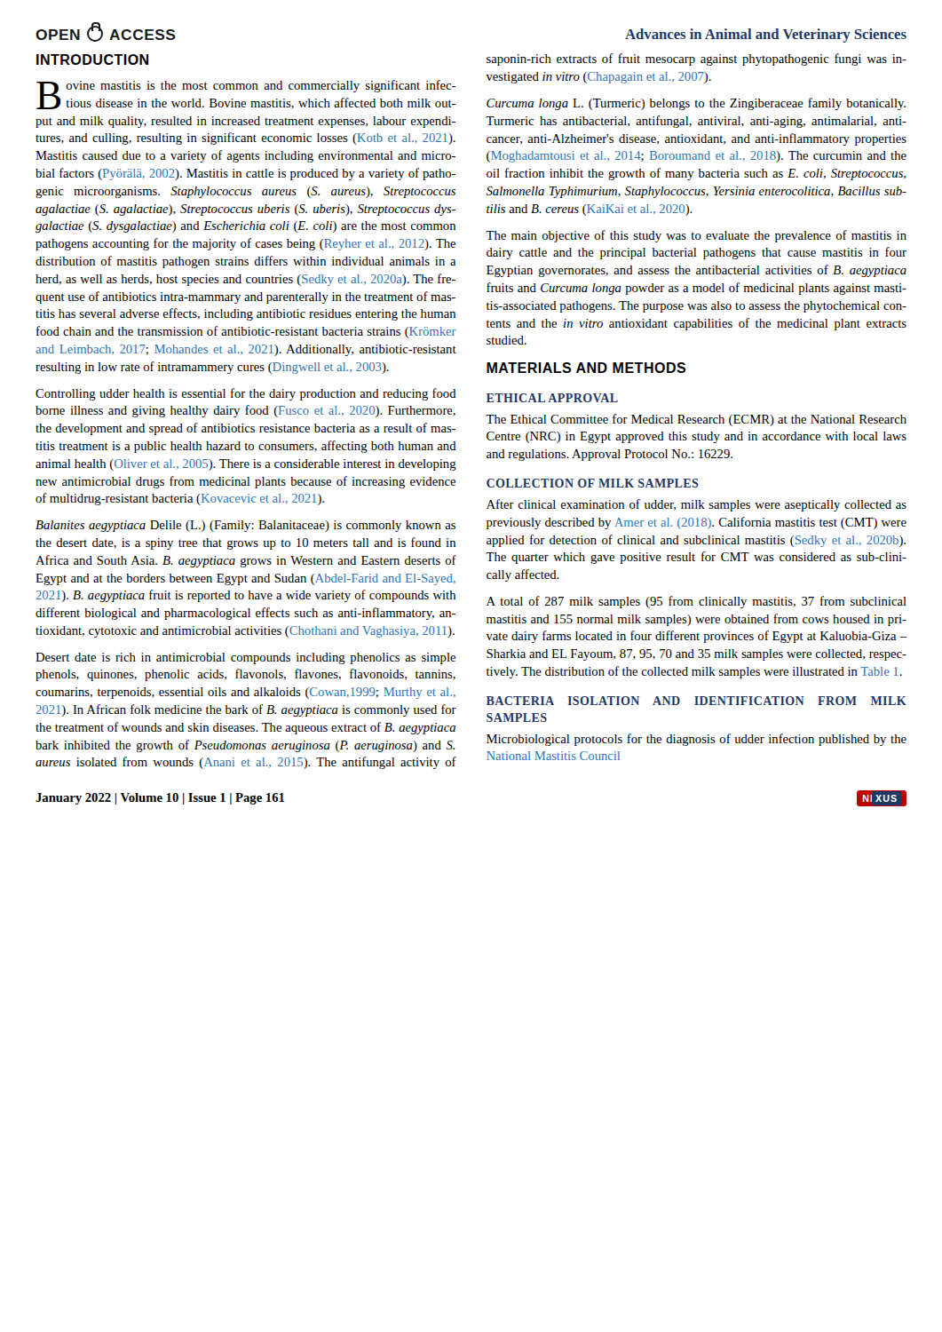OPEN ACCESS
Advances in Animal and Veterinary Sciences
Introduction
Bovine mastitis is the most common and commercially significant infectious disease in the world. Bovine mastitis, which affected both milk output and milk quality, resulted in increased treatment expenses, labour expenditures, and culling, resulting in significant economic losses (Kotb et al., 2021). Mastitis caused due to a variety of agents including environmental and microbial factors (Pyörälä, 2002). Mastitis in cattle is produced by a variety of pathogenic microorganisms. Staphylococcus aureus (S. aureus), Streptococcus agalactiae (S. agalactiae), Streptococcus uberis (S. uberis), Streptococcus dysgalactiae (S. dysgalactiae) and Escherichia coli (E. coli) are the most common pathogens accounting for the majority of cases being (Reyher et al., 2012). The distribution of mastitis pathogen strains differs within individual animals in a herd, as well as herds, host species and countries (Sedky et al., 2020a). The frequent use of antibiotics intra-mammary and parenterally in the treatment of mastitis has several adverse effects, including antibiotic residues entering the human food chain and the transmission of antibiotic-resistant bacteria strains (Krömker and Leimbach, 2017; Mohandes et al., 2021). Additionally, antibiotic-resistant resulting in low rate of intramammery cures (Dingwell et al., 2003).
Controlling udder health is essential for the dairy production and reducing food borne illness and giving healthy dairy food (Fusco et al., 2020). Furthermore, the development and spread of antibiotics resistance bacteria as a result of mastitis treatment is a public health hazard to consumers, affecting both human and animal health (Oliver et al., 2005). There is a considerable interest in developing new antimicrobial drugs from medicinal plants because of increasing evidence of multidrug-resistant bacteria (Kovacevic et al., 2021).
Balanites aegyptiaca Delile (L.) (Family: Balanitaceae) is commonly known as the desert date, is a spiny tree that grows up to 10 meters tall and is found in Africa and South Asia. B. aegyptiaca grows in Western and Eastern deserts of Egypt and at the borders between Egypt and Sudan (Abdel-Farid and El-Sayed, 2021). B. aegyptiaca fruit is reported to have a wide variety of compounds with different biological and pharmacological effects such as anti-inflammatory, antioxidant, cytotoxic and antimicrobial activities (Chothani and Vaghasiya, 2011).
Desert date is rich in antimicrobial compounds including phenolics as simple phenols, quinones, phenolic acids, flavonols, flavones, flavonoids, tannins, coumarins, terpenoids, essential oils and alkaloids (Cowan,1999; Murthy et al., 2021). In African folk medicine the bark of B. aegyptiaca is commonly used for the treatment of wounds and skin diseases. The aqueous extract of B. aegyptiaca bark inhibited the growth of Pseudomonas aeruginosa (P. aeruginosa) and S. aureus isolated from wounds (Anani et al., 2015). The antifungal activity of saponin-rich extracts of fruit mesocarp against phytopathogenic fungi was investigated in vitro (Chapagain et al., 2007).
Curcuma longa L. (Turmeric) belongs to the Zingiberaceae family botanically. Turmeric has antibacterial, antifungal, antiviral, anti-aging, antimalarial, anticancer, anti-Alzheimer's disease, antioxidant, and anti-inflammatory properties (Moghadamtousi et al., 2014; Boroumand et al., 2018). The curcumin and the oil fraction inhibit the growth of many bacteria such as E. coli, Streptococcus, Salmonella Typhimurium, Staphylococcus, Yersinia enterocolitica, Bacillus subtilis and B. cereus (KaiKai et al., 2020).
The main objective of this study was to evaluate the prevalence of mastitis in dairy cattle and the principal bacterial pathogens that cause mastitis in four Egyptian governorates, and assess the antibacterial activities of B. aegyptiaca fruits and Curcuma longa powder as a model of medicinal plants against mastitis-associated pathogens. The purpose was also to assess the phytochemical contents and the in vitro antioxidant capabilities of the medicinal plant extracts studied.
Materials and Methods
Ethical approval
The Ethical Committee for Medical Research (ECMR) at the National Research Centre (NRC) in Egypt approved this study and in accordance with local laws and regulations. Approval Protocol No.: 16229.
Collection of milk samples
After clinical examination of udder, milk samples were aseptically collected as previously described by Amer et al. (2018). California mastitis test (CMT) were applied for detection of clinical and subclinical mastitis (Sedky et al., 2020b). The quarter which gave positive result for CMT was considered as sub-clinically affected.
A total of 287 milk samples (95 from clinically mastitis, 37 from subclinical mastitis and 155 normal milk samples) were obtained from cows housed in private dairy farms located in four different provinces of Egypt at Kaluobia-Giza –Sharkia and EL Fayoum, 87, 95, 70 and 35 milk samples were collected, respectively. The distribution of the collected milk samples were illustrated in Table 1.
Bacteria isolation and identification from milk samples
Microbiological protocols for the diagnosis of udder infection published by the National Mastitis Council
January 2022 | Volume 10 | Issue 1 | Page 161
NEXUS